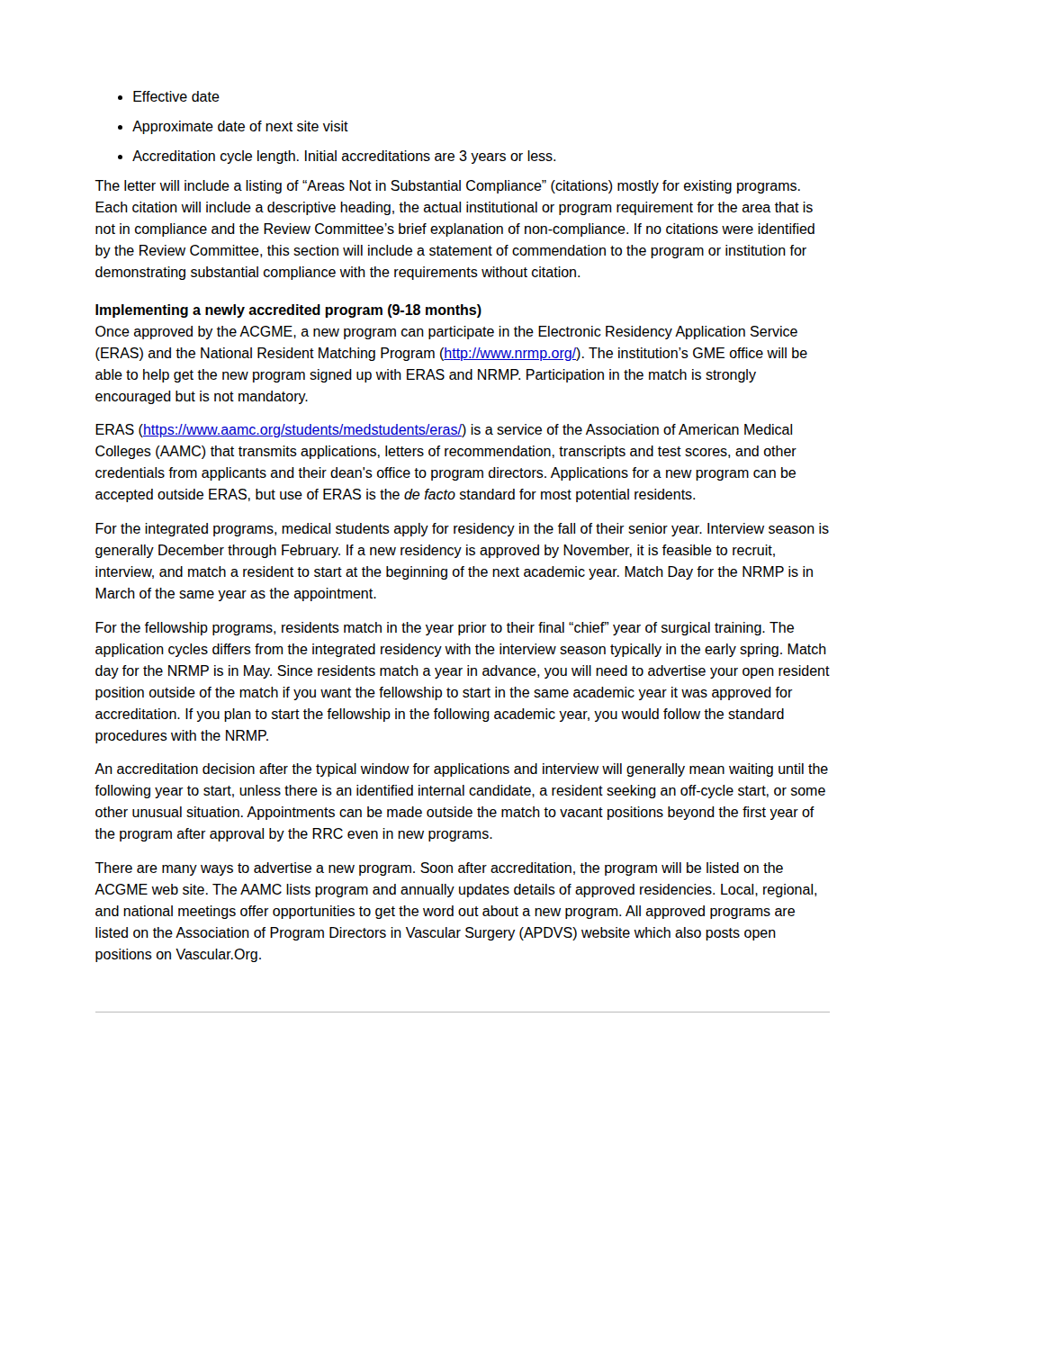Effective date
Approximate date of next site visit
Accreditation cycle length. Initial accreditations are 3 years or less.
The letter will include a listing of “Areas Not in Substantial Compliance” (citations) mostly for existing programs. Each citation will include a descriptive heading, the actual institutional or program requirement for the area that is not in compliance and the Review Committee’s brief explanation of non-compliance. If no citations were identified by the Review Committee, this section will include a statement of commendation to the program or institution for demonstrating substantial compliance with the requirements without citation.
Implementing a newly accredited program (9-18 months)
Once approved by the ACGME, a new program can participate in the Electronic Residency Application Service (ERAS) and the National Resident Matching Program (http://www.nrmp.org/). The institution’s GME office will be able to help get the new program signed up with ERAS and NRMP. Participation in the match is strongly encouraged but is not mandatory.
ERAS (https://www.aamc.org/students/medstudents/eras/) is a service of the Association of American Medical Colleges (AAMC) that transmits applications, letters of recommendation, transcripts and test scores, and other credentials from applicants and their dean's office to program directors. Applications for a new program can be accepted outside ERAS, but use of ERAS is the de facto standard for most potential residents.
For the integrated programs, medical students apply for residency in the fall of their senior year. Interview season is generally December through February. If a new residency is approved by November, it is feasible to recruit, interview, and match a resident to start at the beginning of the next academic year. Match Day for the NRMP is in March of the same year as the appointment.
For the fellowship programs, residents match in the year prior to their final “chief” year of surgical training. The application cycles differs from the integrated residency with the interview season typically in the early spring. Match day for the NRMP is in May. Since residents match a year in advance, you will need to advertise your open resident position outside of the match if you want the fellowship to start in the same academic year it was approved for accreditation. If you plan to start the fellowship in the following academic year, you would follow the standard procedures with the NRMP.
An accreditation decision after the typical window for applications and interview will generally mean waiting until the following year to start, unless there is an identified internal candidate, a resident seeking an off-cycle start, or some other unusual situation. Appointments can be made outside the match to vacant positions beyond the first year of the program after approval by the RRC even in new programs.
There are many ways to advertise a new program. Soon after accreditation, the program will be listed on the ACGME web site. The AAMC lists program and annually updates details of approved residencies. Local, regional, and national meetings offer opportunities to get the word out about a new program. All approved programs are listed on the Association of Program Directors in Vascular Surgery (APDVS) website which also posts open positions on Vascular.Org.